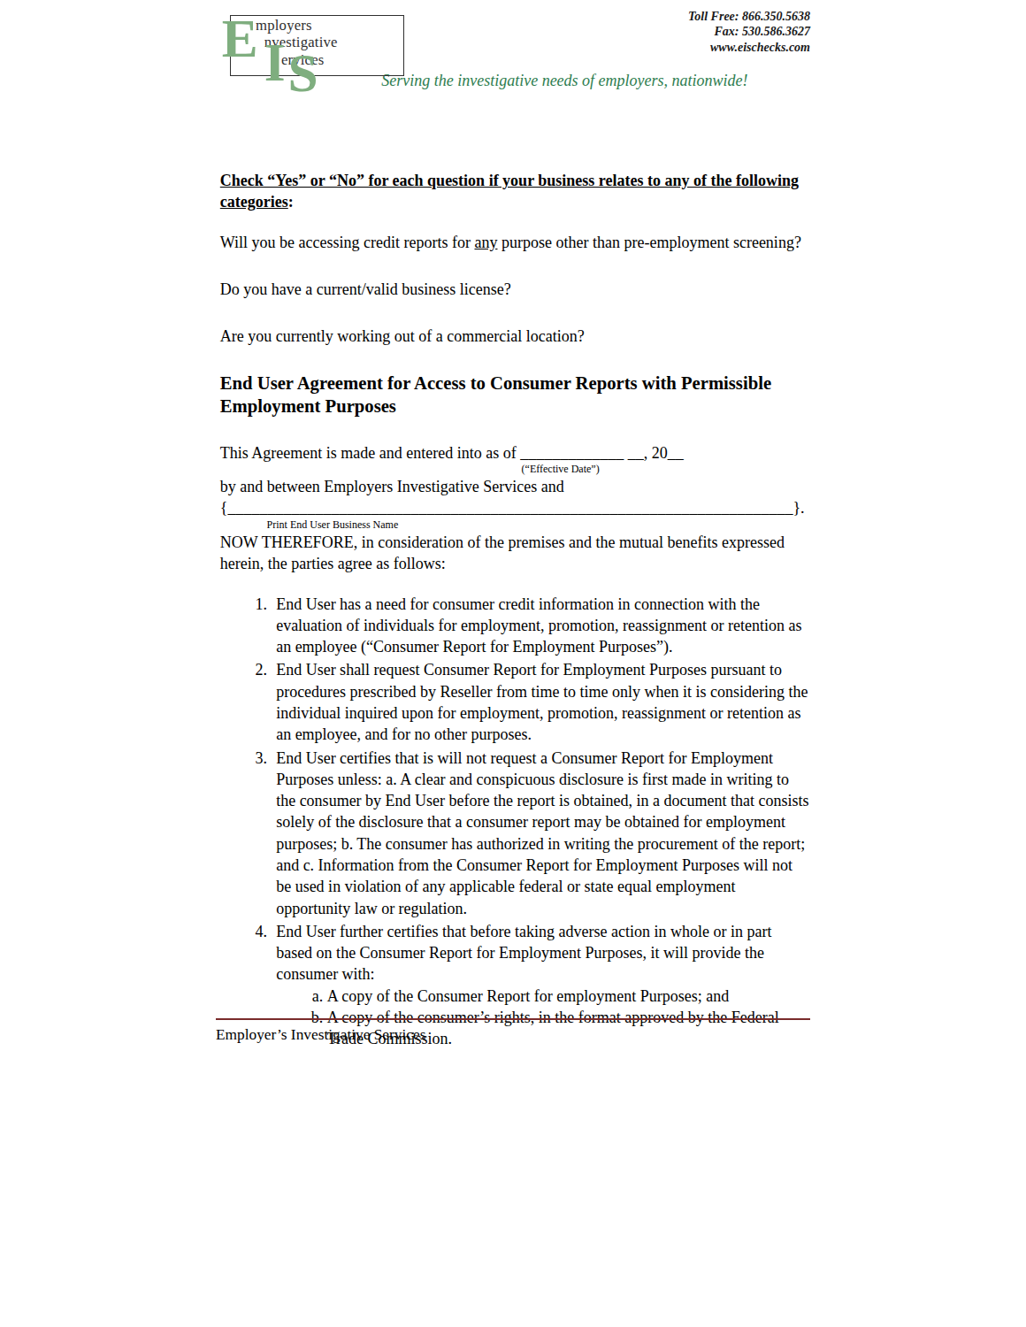mployers nvestigative ervices E I S
Toll Free: 866.350.5638
Fax: 530.586.3627
www.eischecks.com
Serving the investigative needs of employers, nationwide!
Check “Yes” or “No” for each question if your business relates to any of the following categories:
Will you be accessing credit reports for any purpose other than pre-employment screening?
Do you have a current/valid business license?
Are you currently working out of a commercial location?
End User Agreement for Access to Consumer Reports with Permissible Employment Purposes
This Agreement is made and entered into as of _____________ __, 20__ (“Effective Date”)
by and between Employers Investigative Services and
{_______________________________________________________________________}. Print End User Business Name
NOW THEREFORE, in consideration of the premises and the mutual benefits expressed herein, the parties agree as follows:
End User has a need for consumer credit information in connection with the evaluation of individuals for employment, promotion, reassignment or retention as an employee (“Consumer Report for Employment Purposes”).
End User shall request Consumer Report for Employment Purposes pursuant to procedures prescribed by Reseller from time to time only when it is considering the individual inquired upon for employment, promotion, reassignment or retention as an employee, and for no other purposes.
End User certifies that is will not request a Consumer Report for Employment Purposes unless: a. A clear and conspicuous disclosure is first made in writing to the consumer by End User before the report is obtained, in a document that consists solely of the disclosure that a consumer report may be obtained for employment purposes; b. The consumer has authorized in writing the procurement of the report; and c. Information from the Consumer Report for Employment Purposes will not be used in violation of any applicable federal or state equal employment opportunity law or regulation.
End User further certifies that before taking adverse action in whole or in part based on the Consumer Report for Employment Purposes, it will provide the consumer with:
A copy of the Consumer Report for employment Purposes; and
A copy of the consumer’s rights, in the format approved by the Federal Trade Commission.
Employer’s Investigative Services